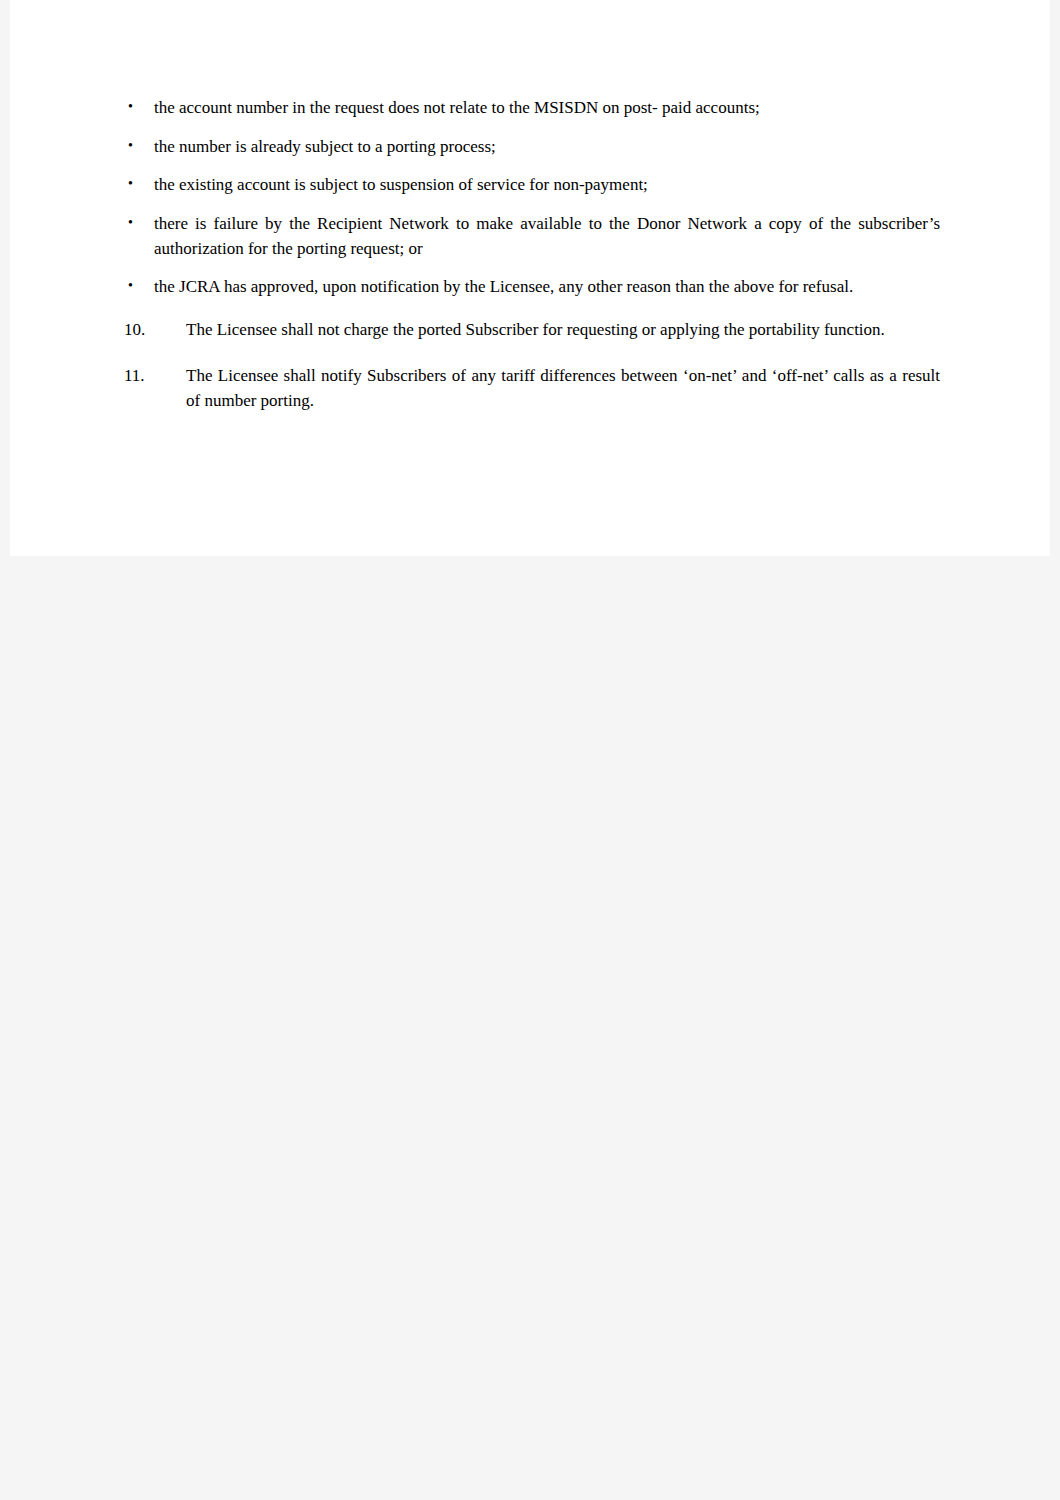the account number in the request does not relate to the MSISDN on post- paid accounts;
the number is already subject to a porting process;
the existing account is subject to suspension of service for non-payment;
there is failure by the Recipient Network to make available to the Donor Network a copy of the subscriber’s authorization for the porting request; or
the JCRA has approved, upon notification by the Licensee, any other reason than the above for refusal.
10.
The Licensee shall not charge the ported Subscriber for requesting or applying the portability function.
11.
The Licensee shall notify Subscribers of any tariff differences between ‘on-net’ and ‘off-net’ calls as a result of number porting.